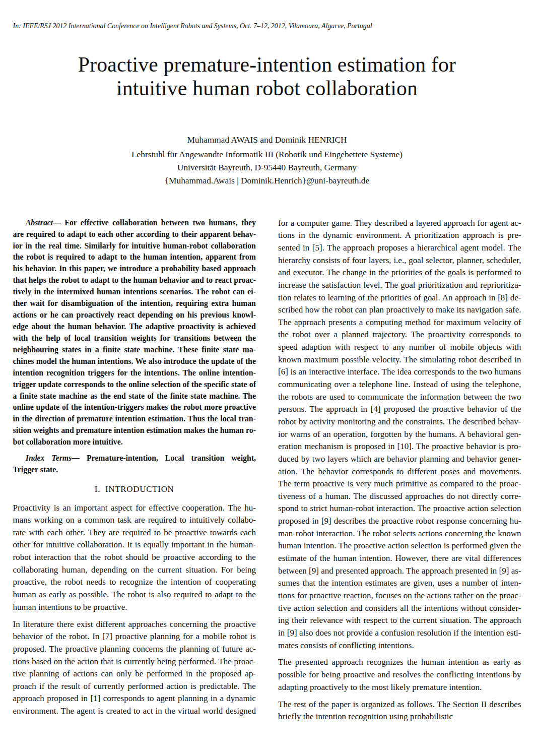In: IEEE/RSJ 2012 International Conference on Intelligent Robots and Systems, Oct. 7–12, 2012, Vilamoura, Algarve, Portugal
Proactive premature-intention estimation for
intuitive human robot collaboration
Muhammad AWAIS and Dominik HENRICH
Lehrstuhl für Angewandte Informatik III (Robotik und Eingebettete Systeme)
Universität Bayreuth, D-95440 Bayreuth, Germany
{Muhammad.Awais | Dominik.Henrich}@uni-bayreuth.de
Abstract— For effective collaboration between two humans, they are required to adapt to each other according to their apparent behavior in the real time. Similarly for intuitive human-robot collaboration the robot is required to adapt to the human intention, apparent from his behavior. In this paper, we introduce a probability based approach that helps the robot to adapt to the human behavior and to react proactively in the intermixed human intentions scenarios. The robot can either wait for disambiguation of the intention, requiring extra human actions or he can proactively react depending on his previous knowledge about the human behavior. The adaptive proactivity is achieved with the help of local transition weights for transitions between the neighbouring states in a finite state machine. These finite state machines model the human intentions. We also introduce the update of the intention recognition triggers for the intentions. The online intention-trigger update corresponds to the online selection of the specific state of a finite state machine as the end state of the finite state machine. The online update of the intention-triggers makes the robot more proactive in the direction of premature intention estimation. Thus the local transition weights and premature intention estimation makes the human robot collaboration more intuitive.
Index Terms— Premature-intention, Local transition weight, Trigger state.
I. Introduction
Proactivity is an important aspect for effective cooperation. The humans working on a common task are required to intuitively collaborate with each other. They are required to be proactive towards each other for intuitive collaboration. It is equally important in the human-robot interaction that the robot should be proactive according to the collaborating human, depending on the current situation. For being proactive, the robot needs to recognize the intention of cooperating human as early as possible. The robot is also required to adapt to the human intentions to be proactive.
In literature there exist different approaches concerning the proactive behavior of the robot. In [7] proactive planning for a mobile robot is proposed. The proactive planning concerns the planning of future actions based on the action that is currently being performed. The proactive planning of actions can only be performed in the proposed approach if the result of currently performed action is predictable. The approach proposed in [1] corresponds to agent planning in a dynamic environment. The agent is created to act in the virtual world designed for a computer game. They described a layered approach for agent actions in the dynamic environment. A prioritization approach is presented in [5]. The approach proposes a hierarchical agent model. The hierarchy consists of four layers, i.e., goal selector, planner, scheduler, and executor. The change in the priorities of the goals is performed to increase the satisfaction level. The goal prioritization and reprioritization relates to learning of the priorities of goal. An approach in [8] described how the robot can plan proactively to make its navigation safe. The approach presents a computing method for maximum velocity of the robot over a planned trajectory. The proactivity corresponds to speed adaption with respect to any number of mobile objects with known maximum possible velocity. The simulating robot described in [6] is an interactive interface. The idea corresponds to the two humans communicating over a telephone line. Instead of using the telephone, the robots are used to communicate the information between the two persons. The approach in [4] proposed the proactive behavior of the robot by activity monitoring and the constraints. The described behavior warns of an operation, forgotten by the humans. A behavioral generation mechanism is proposed in [10]. The proactive behavior is produced by two layers which are behavior planning and behavior generation. The behavior corresponds to different poses and movements. The term proactive is very much primitive as compared to the proactiveness of a human. The discussed approaches do not directly correspond to strict human-robot interaction. The proactive action selection proposed in [9] describes the proactive robot response concerning human-robot interaction. The robot selects actions concerning the known human intention. The proactive action selection is performed given the estimate of the human intention. However, there are vital differences between [9] and presented approach. The approach presented in [9] assumes that the intention estimates are given, uses a number of intentions for proactive reaction, focuses on the actions rather on the proactive action selection and considers all the intentions without considering their relevance with respect to the current situation. The approach in [9] also does not provide a confusion resolution if the intention estimates consists of conflicting intentions.
The presented approach recognizes the human intention as early as possible for being proactive and resolves the conflicting intentions by adapting proactively to the most likely premature intention.
The rest of the paper is organized as follows. The Section II describes briefly the intention recognition using probabilistic